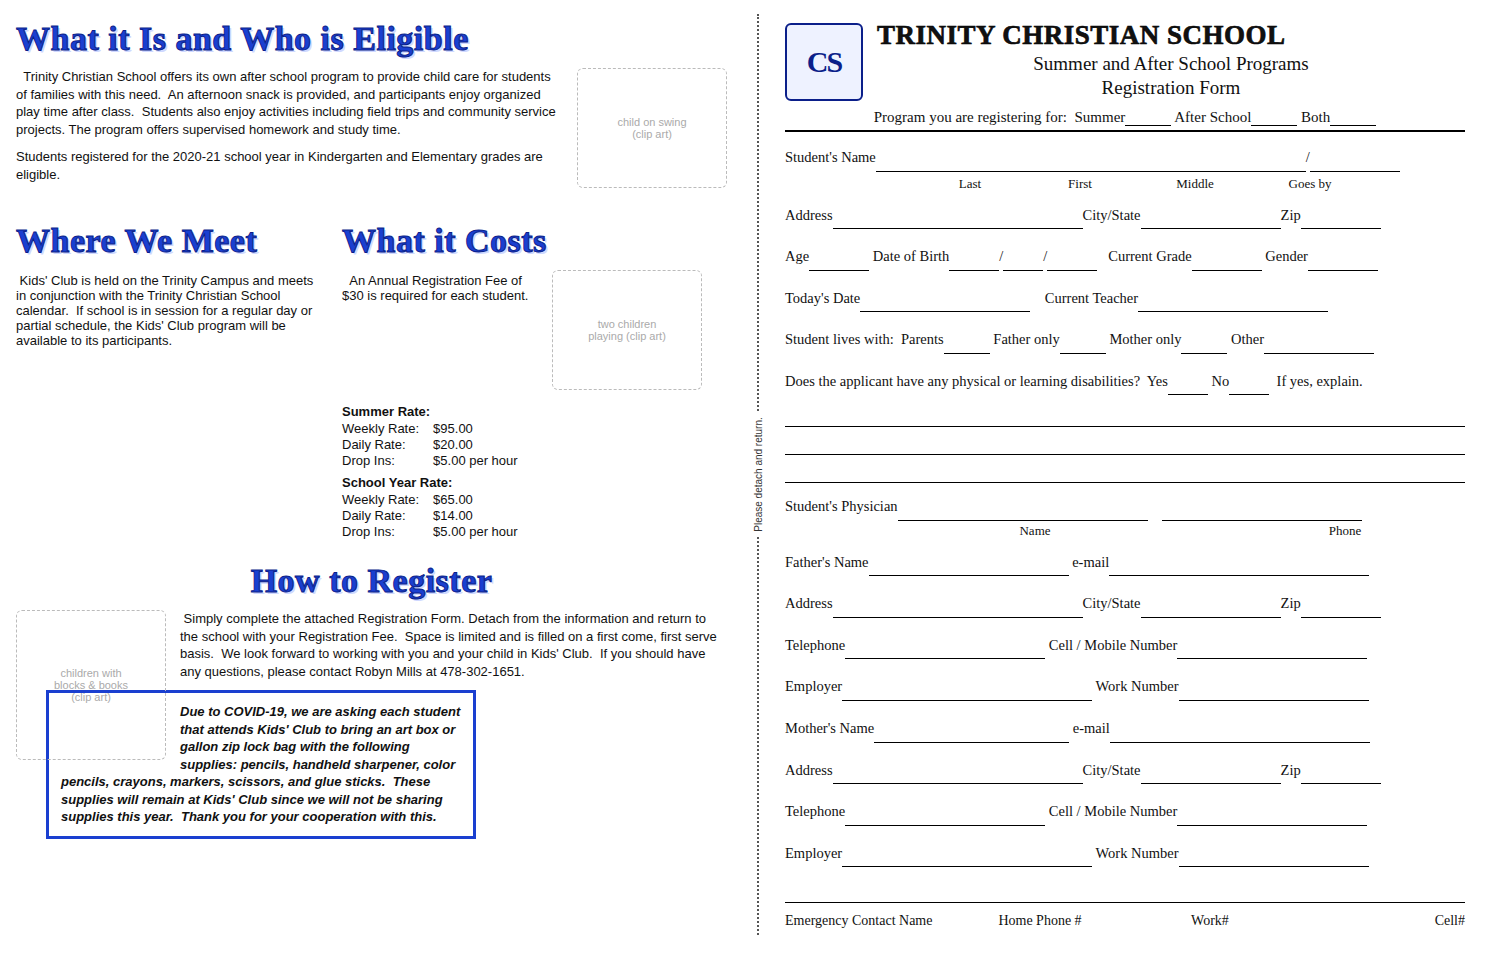What it Is and Who is Eligible
child on swing
(clip art)
Trinity Christian School offers its own after school program to provide child care for students of families with this need. An afternoon snack is provided, and participants enjoy organized play time after class. Students also enjoy activities including field trips and community service projects. The program offers supervised homework and study time.
Students registered for the 2020-21 school year in Kindergarten and Elementary grades are eligible.
Where We Meet
Kids' Club is held on the Trinity Campus and meets in conjunction with the Trinity Christian School calendar. If school is in session for a regular day or partial schedule, the Kids' Club program will be available to its participants.
What it Costs
two children
playing (clip art)
An Annual Registration Fee of $30 is required for each student.
Summer Rate:
| Weekly Rate: | $95.00 |
| Daily Rate: | $20.00 |
| Drop Ins: | $5.00 per hour |
School Year Rate:
| Weekly Rate: | $65.00 |
| Daily Rate: | $14.00 |
| Drop Ins: | $5.00 per hour |
How to Register
children with
blocks & books
(clip art)
Simply complete the attached Registration Form. Detach from the information and return to the school with your Registration Fee. Space is limited and is filled on a first come, first serve basis. We look forward to working with you and your child in Kids' Club. If you should have any questions, please contact Robyn Mills at 478-302-1651.
Due to COVID-19, we are asking each student that attends Kids' Club to bring an art box or gallon zip lock bag with the following supplies: pencils, handheld sharpener, color pencils, crayons, markers, scissors, and glue sticks. These supplies will remain at Kids' Club since we will not be sharing supplies this year. Thank you for your cooperation with this.
Please detach and return.
CS
TRINITY CHRISTIAN SCHOOL
Summer and After School Programs
Registration Form
Program you are registering for: Summer After School Both
Student's Name /
Last First Middle Goes by
Address City/State Zip
Age Date of Birth / / Current Grade Gender
Today's Date Current Teacher
Student lives with: Parents Father only Mother only Other
Does the applicant have any physical or learning disabilities? Yes No If yes, explain.
Student's Physician
Name Phone
Father's Name e-mail
Address City/State Zip
Telephone Cell / Mobile Number
Employer Work Number
Mother's Name e-mail
Address City/State Zip
Telephone Cell / Mobile Number
Employer Work Number
Emergency Contact Name Home Phone # Work# Cell#